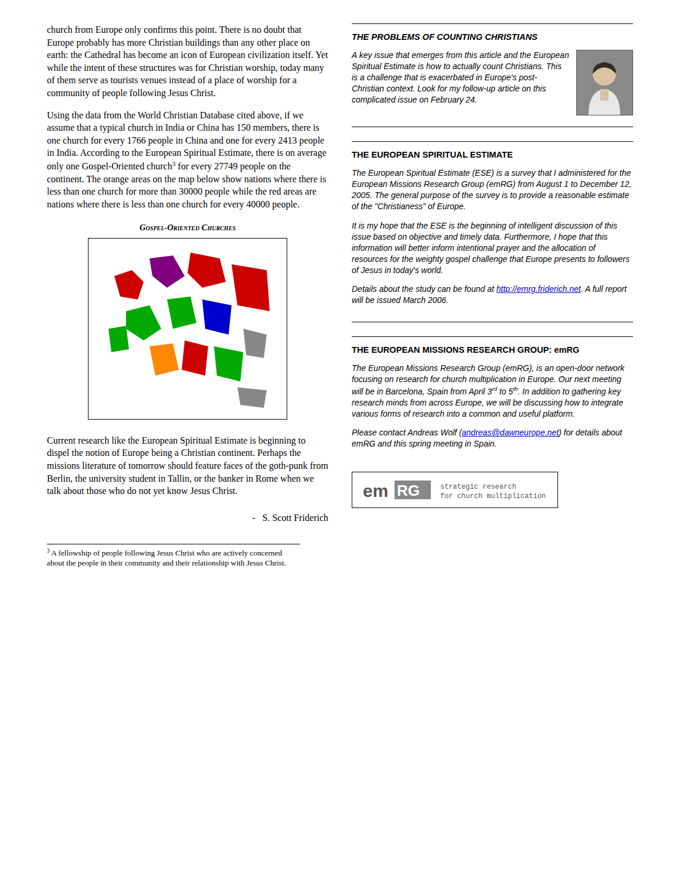church from Europe only confirms this point. There is no doubt that Europe probably has more Christian buildings than any other place on earth: the Cathedral has become an icon of European civilization itself. Yet while the intent of these structures was for Christian worship, today many of them serve as tourists venues instead of a place of worship for a community of people following Jesus Christ.
Using the data from the World Christian Database cited above, if we assume that a typical church in India or China has 150 members, there is one church for every 1766 people in China and one for every 2413 people in India. According to the European Spiritual Estimate, there is on average only one Gospel-Oriented church3 for every 27749 people on the continent. The orange areas on the map below show nations where there is less than one church for more than 30000 people while the red areas are nations where there is less than one church for every 40000 people.
Gospel-Oriented Churches
Current research like the European Spiritual Estimate is beginning to dispel the notion of Europe being a Christian continent. Perhaps the missions literature of tomorrow should feature faces of the goth-punk from Berlin, the university student in Tallin, or the banker in Rome when we talk about those who do not yet know Jesus Christ.
- S. Scott Friderich
3 A fellowship of people following Jesus Christ who are actively concerned about the people in their community and their relationship with Jesus Christ.
THE PROBLEMS OF COUNTING CHRISTIANS
A key issue that emerges from this article and the European Spiritual Estimate is how to actually count Christians. This is a challenge that is exacerbated in Europe's post-Christian context. Look for my follow-up article on this complicated issue on February 24.
THE EUROPEAN SPIRITUAL ESTIMATE
The European Spiritual Estimate (ESE) is a survey that I administered for the European Missions Research Group (emRG) from August 1 to December 12, 2005. The general purpose of the survey is to provide a reasonable estimate of the "Christianess" of Europe.
It is my hope that the ESE is the beginning of intelligent discussion of this issue based on objective and timely data. Furthermore, I hope that this information will better inform intentional prayer and the allocation of resources for the weighty gospel challenge that Europe presents to followers of Jesus in today's world.
Details about the study can be found at http://emrg.friderich.net. A full report will be issued March 2006.
THE EUROPEAN MISSIONS RESEARCH GROUP: emRG
The European Missions Research Group (emRG), is an open-door network focusing on research for church multiplication in Europe. Our next meeting will be in Barcelona, Spain from April 3rd to 5th. In addition to gathering key research minds from across Europe, we will be discussing how to integrate various forms of research into a common and useful platform.
Please contact Andreas Wolf (andreas@dawneurope.net) for details about emRG and this spring meeting in Spain.